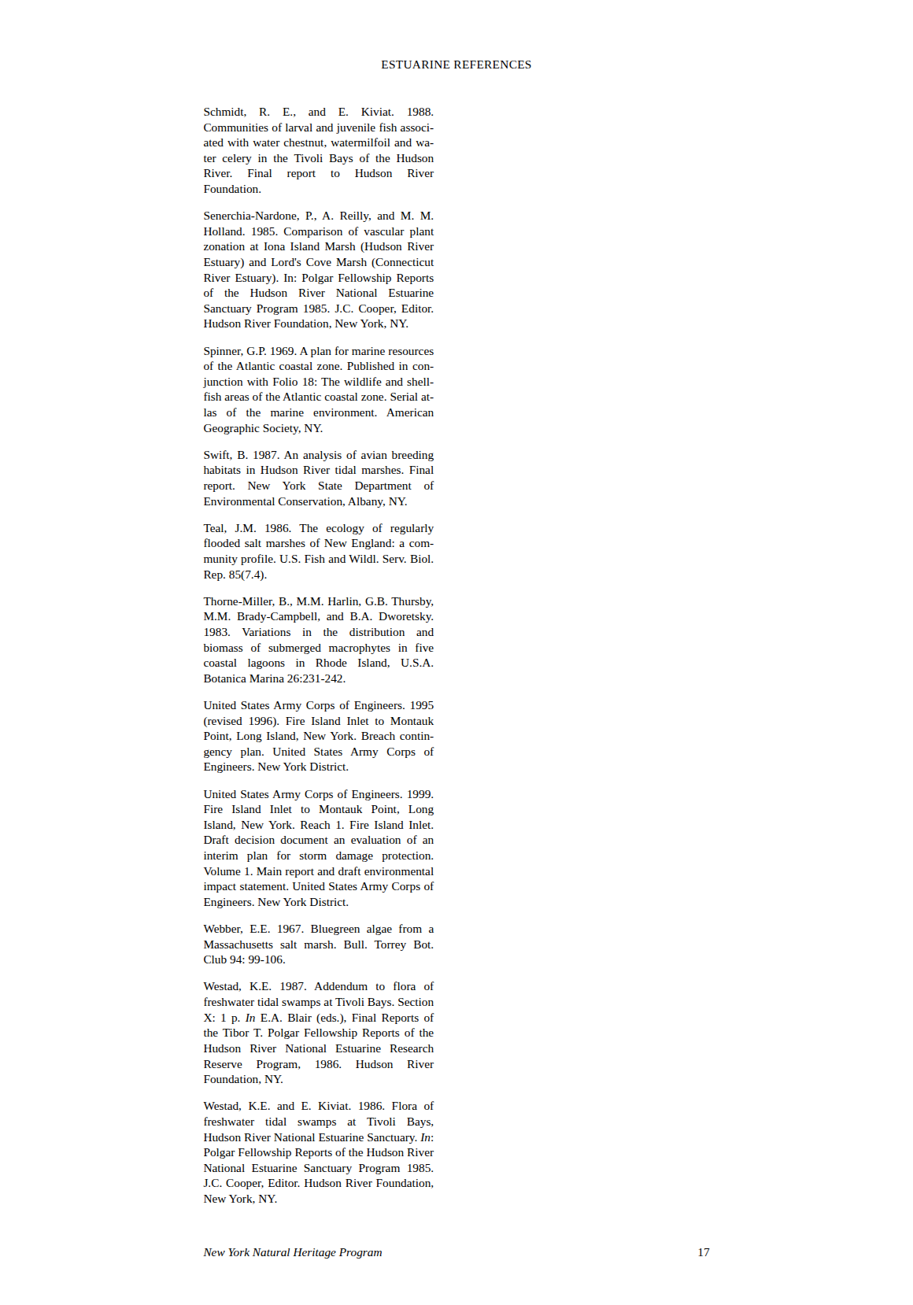ESTUARINE REFERENCES
Schmidt, R. E., and E. Kiviat. 1988. Communities of larval and juvenile fish associated with water chestnut, watermilfoil and water celery in the Tivoli Bays of the Hudson River. Final report to Hudson River Foundation.
Senerchia-Nardone, P., A. Reilly, and M. M. Holland. 1985. Comparison of vascular plant zonation at Iona Island Marsh (Hudson River Estuary) and Lord's Cove Marsh (Connecticut River Estuary). In: Polgar Fellowship Reports of the Hudson River National Estuarine Sanctuary Program 1985. J.C. Cooper, Editor. Hudson River Foundation, New York, NY.
Spinner, G.P. 1969. A plan for marine resources of the Atlantic coastal zone. Published in conjunction with Folio 18: The wildlife and shellfish areas of the Atlantic coastal zone. Serial atlas of the marine environment. American Geographic Society, NY.
Swift, B. 1987. An analysis of avian breeding habitats in Hudson River tidal marshes. Final report. New York State Department of Environmental Conservation, Albany, NY.
Teal, J.M. 1986. The ecology of regularly flooded salt marshes of New England: a community profile. U.S. Fish and Wildl. Serv. Biol. Rep. 85(7.4).
Thorne-Miller, B., M.M. Harlin, G.B. Thursby, M.M. Brady-Campbell, and B.A. Dworetsky. 1983. Variations in the distribution and biomass of submerged macrophytes in five coastal lagoons in Rhode Island, U.S.A. Botanica Marina 26:231-242.
United States Army Corps of Engineers. 1995 (revised 1996). Fire Island Inlet to Montauk Point, Long Island, New York. Breach contingency plan. United States Army Corps of Engineers. New York District.
United States Army Corps of Engineers. 1999. Fire Island Inlet to Montauk Point, Long Island, New York. Reach 1. Fire Island Inlet. Draft decision document an evaluation of an interim plan for storm damage protection. Volume 1. Main report and draft environmental impact statement. United States Army Corps of Engineers. New York District.
Webber, E.E. 1967. Bluegreen algae from a Massachusetts salt marsh. Bull. Torrey Bot. Club 94: 99-106.
Westad, K.E. 1987. Addendum to flora of freshwater tidal swamps at Tivoli Bays. Section X: 1 p. In E.A. Blair (eds.), Final Reports of the Tibor T. Polgar Fellowship Reports of the Hudson River National Estuarine Research Reserve Program, 1986. Hudson River Foundation, NY.
Westad, K.E. and E. Kiviat. 1986. Flora of freshwater tidal swamps at Tivoli Bays, Hudson River National Estuarine Sanctuary. In: Polgar Fellowship Reports of the Hudson River National Estuarine Sanctuary Program 1985. J.C. Cooper, Editor. Hudson River Foundation, New York, NY.
New York Natural Heritage Program
17